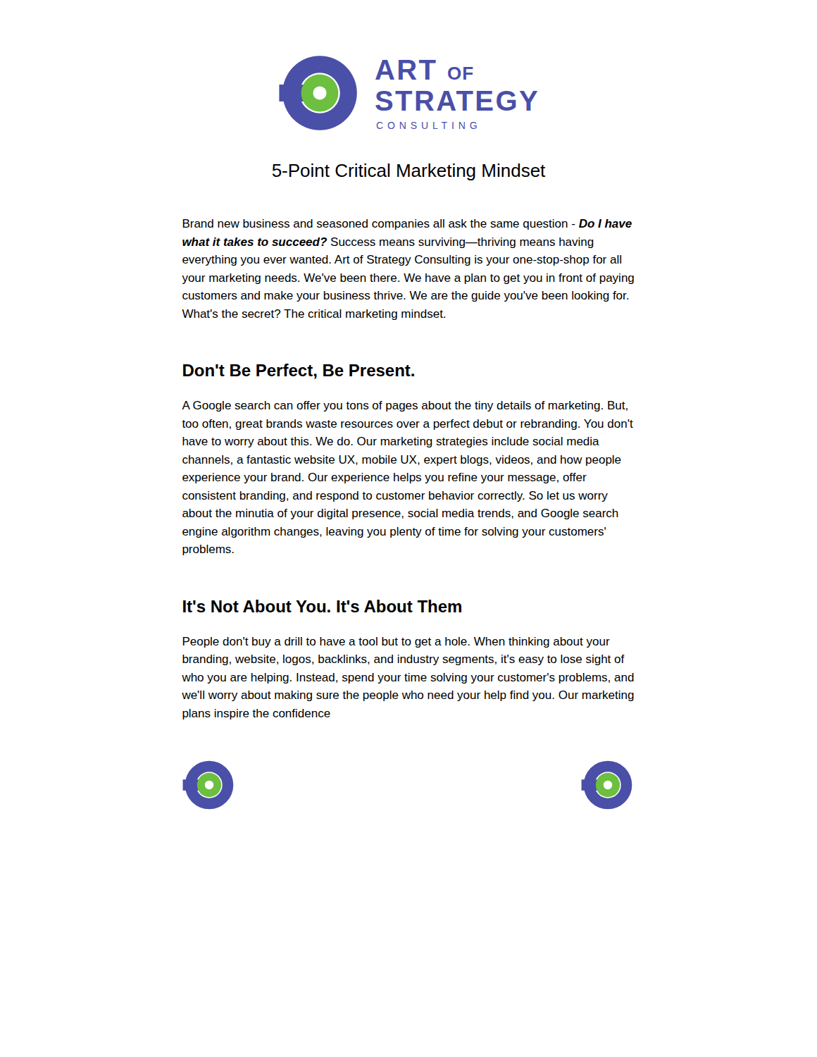ART OF
STRATEGY
CONSULTING
5-Point Critical Marketing Mindset
Brand new business and seasoned companies all ask the same question - Do I have what it takes to succeed? Success means surviving—thriving means having everything you ever wanted. Art of Strategy Consulting is your one-stop-shop for all your marketing needs. We've been there. We have a plan to get you in front of paying customers and make your business thrive. We are the guide you've been looking for. What's the secret? The critical marketing mindset.
Don't Be Perfect, Be Present.
A Google search can offer you tons of pages about the tiny details of marketing. But, too often, great brands waste resources over a perfect debut or rebranding. You don't have to worry about this. We do. Our marketing strategies include social media channels, a fantastic website UX, mobile UX, expert blogs, videos, and how people experience your brand. Our experience helps you refine your message, offer consistent branding, and respond to customer behavior correctly. So let us worry about the minutia of your digital presence, social media trends, and Google search engine algorithm changes, leaving you plenty of time for solving your customers' problems.
It's Not About You. It's About Them
People don't buy a drill to have a tool but to get a hole. When thinking about your branding, website, logos, backlinks, and industry segments, it's easy to lose sight of who you are helping. Instead, spend your time solving your customer's problems, and we'll worry about making sure the people who need your help find you. Our marketing plans inspire the confidence